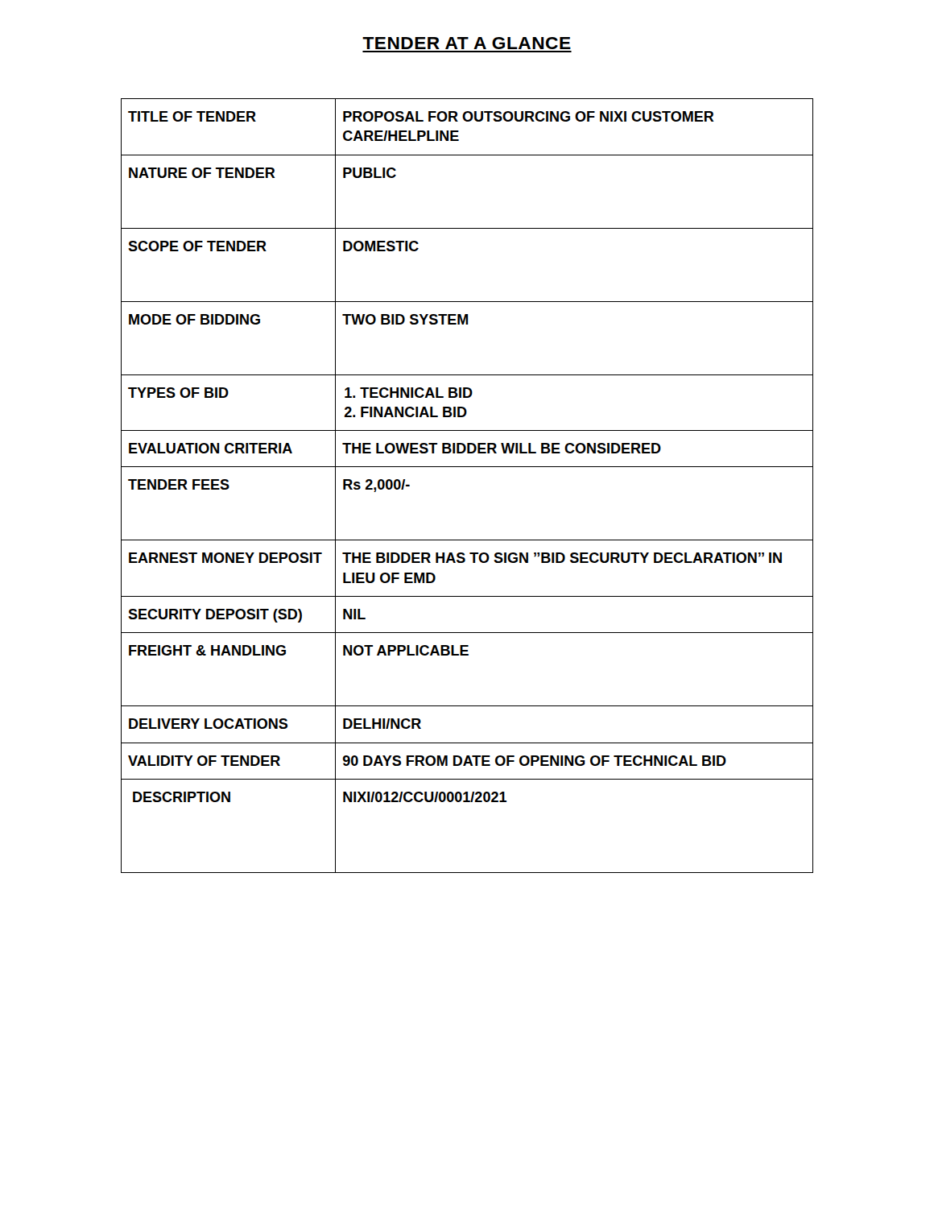TENDER AT A GLANCE
| TITLE OF TENDER | PROPOSAL FOR OUTSOURCING OF NIXI CUSTOMER CARE/HELPLINE |
| NATURE OF TENDER | PUBLIC |
| SCOPE OF TENDER | DOMESTIC |
| MODE OF BIDDING | TWO BID SYSTEM |
| TYPES OF BID | TECHNICAL BID FINANCIAL BID |
| EVALUATION CRITERIA | THE LOWEST BIDDER WILL BE CONSIDERED |
| TENDER FEES | Rs 2,000/- |
| EARNEST MONEY DEPOSIT | THE BIDDER HAS TO SIGN ’’BID SECURUTY DECLARATION’’ IN LIEU OF EMD |
| SECURITY DEPOSIT (SD) | NIL |
| FREIGHT & HANDLING | NOT APPLICABLE |
| DELIVERY LOCATIONS | DELHI/NCR |
| VALIDITY OF TENDER | 90 DAYS FROM DATE OF OPENING OF TECHNICAL BID |
| DESCRIPTION | NIXI/012/CCU/0001/2021 |